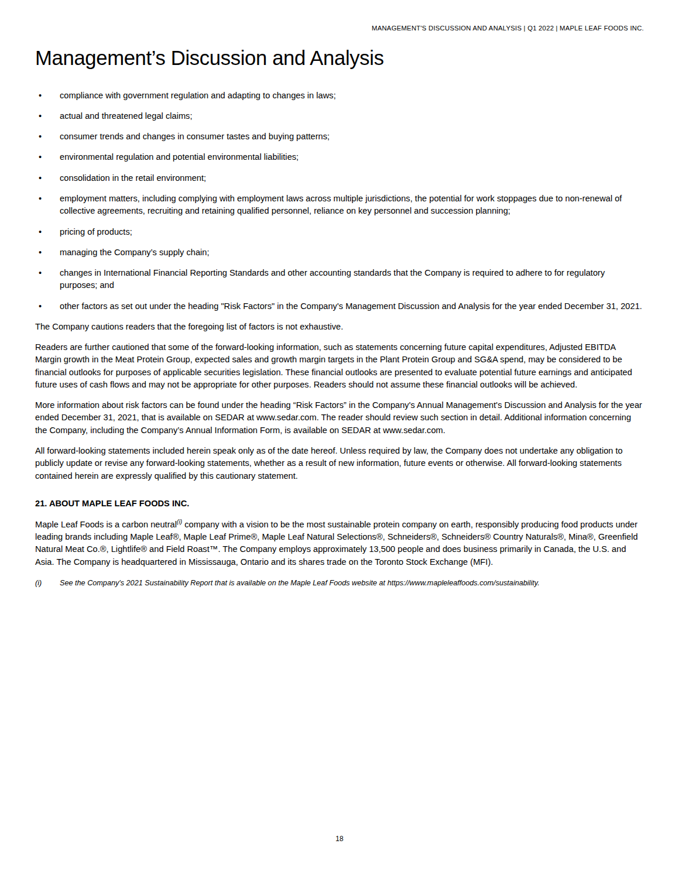MANAGEMENT'S DISCUSSION AND ANALYSIS | Q1 2022 | MAPLE LEAF FOODS INC.
Management’s Discussion and Analysis
compliance with government regulation and adapting to changes in laws;
actual and threatened legal claims;
consumer trends and changes in consumer tastes and buying patterns;
environmental regulation and potential environmental liabilities;
consolidation in the retail environment;
employment matters, including complying with employment laws across multiple jurisdictions, the potential for work stoppages due to non-renewal of collective agreements, recruiting and retaining qualified personnel, reliance on key personnel and succession planning;
pricing of products;
managing the Company’s supply chain;
changes in International Financial Reporting Standards and other accounting standards that the Company is required to adhere to for regulatory purposes; and
other factors as set out under the heading "Risk Factors" in the Company's Management Discussion and Analysis for the year ended December 31, 2021.
The Company cautions readers that the foregoing list of factors is not exhaustive.
Readers are further cautioned that some of the forward-looking information, such as statements concerning future capital expenditures, Adjusted EBITDA Margin growth in the Meat Protein Group, expected sales and growth margin targets in the Plant Protein Group and SG&A spend, may be considered to be financial outlooks for purposes of applicable securities legislation. These financial outlooks are presented to evaluate potential future earnings and anticipated future uses of cash flows and may not be appropriate for other purposes. Readers should not assume these financial outlooks will be achieved.
More information about risk factors can be found under the heading “Risk Factors” in the Company's Annual Management's Discussion and Analysis for the year ended December 31, 2021, that is available on SEDAR at www.sedar.com. The reader should review such section in detail. Additional information concerning the Company, including the Company’s Annual Information Form, is available on SEDAR at www.sedar.com.
All forward-looking statements included herein speak only as of the date hereof. Unless required by law, the Company does not undertake any obligation to publicly update or revise any forward-looking statements, whether as a result of new information, future events or otherwise. All forward-looking statements contained herein are expressly qualified by this cautionary statement.
21. ABOUT MAPLE LEAF FOODS INC.
Maple Leaf Foods is a carbon neutral(i) company with a vision to be the most sustainable protein company on earth, responsibly producing food products under leading brands including Maple Leaf®, Maple Leaf Prime®, Maple Leaf Natural Selections®, Schneiders®, Schneiders® Country Naturals®, Mina®, Greenfield Natural Meat Co.®, Lightlife® and Field Roast™. The Company employs approximately 13,500 people and does business primarily in Canada, the U.S. and Asia. The Company is headquartered in Mississauga, Ontario and its shares trade on the Toronto Stock Exchange (MFI).
(i) See the Company's 2021 Sustainability Report that is available on the Maple Leaf Foods website at https://www.mapleleaffoods.com/sustainability.
18